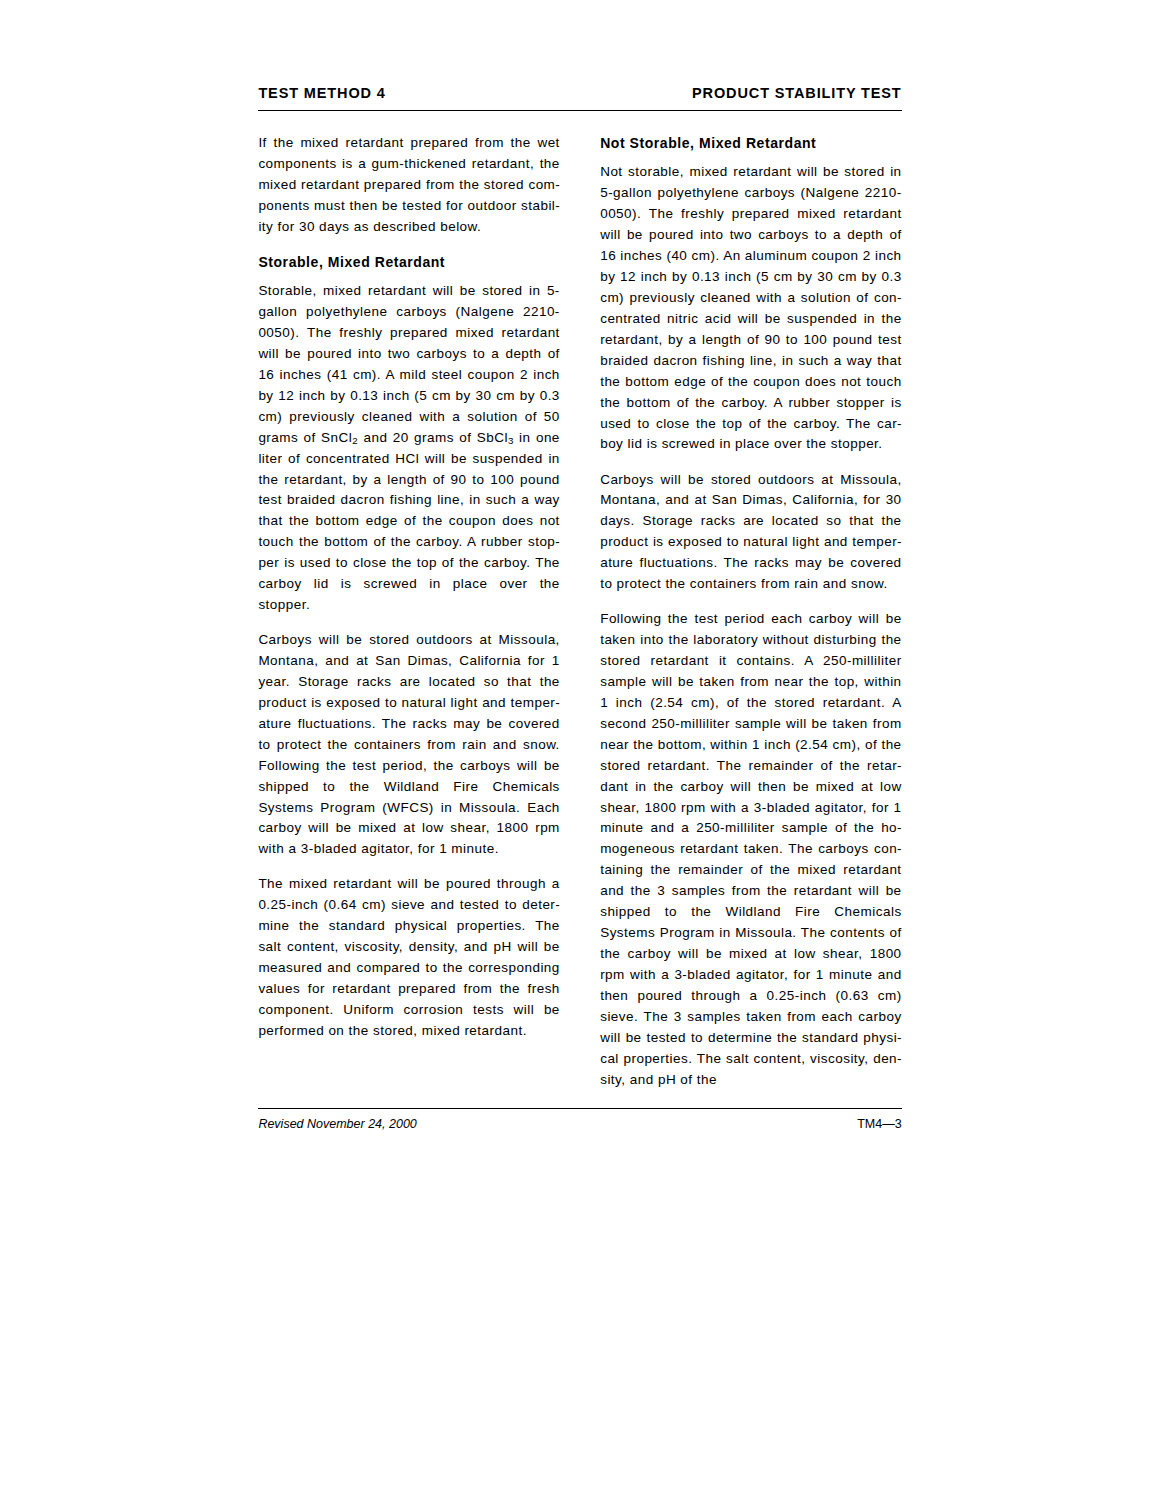TEST METHOD 4
PRODUCT STABILITY TEST
If the mixed retardant prepared from the wet components is a gum-thickened retardant, the mixed retardant prepared from the stored components must then be tested for outdoor stability for 30 days as described below.
Storable, Mixed Retardant
Storable, mixed retardant will be stored in 5-gallon polyethylene carboys (Nalgene 2210-0050). The freshly prepared mixed retardant will be poured into two carboys to a depth of 16 inches (41 cm). A mild steel coupon 2 inch by 12 inch by 0.13 inch (5 cm by 30 cm by 0.3 cm) previously cleaned with a solution of 50 grams of SnCl2 and 20 grams of SbCl3 in one liter of concentrated HCl will be suspended in the retardant, by a length of 90 to 100 pound test braided dacron fishing line, in such a way that the bottom edge of the coupon does not touch the bottom of the carboy. A rubber stopper is used to close the top of the carboy. The carboy lid is screwed in place over the stopper.
Carboys will be stored outdoors at Missoula, Montana, and at San Dimas, California for 1 year. Storage racks are located so that the product is exposed to natural light and temperature fluctuations. The racks may be covered to protect the containers from rain and snow. Following the test period, the carboys will be shipped to the Wildland Fire Chemicals Systems Program (WFCS) in Missoula. Each carboy will be mixed at low shear, 1800 rpm with a 3-bladed agitator, for 1 minute.
The mixed retardant will be poured through a 0.25-inch (0.64 cm) sieve and tested to determine the standard physical properties. The salt content, viscosity, density, and pH will be measured and compared to the corresponding values for retardant prepared from the fresh component. Uniform corrosion tests will be performed on the stored, mixed retardant.
Not Storable, Mixed Retardant
Not storable, mixed retardant will be stored in 5-gallon polyethylene carboys (Nalgene 2210-0050). The freshly prepared mixed retardant will be poured into two carboys to a depth of 16 inches (40 cm). An aluminum coupon 2 inch by 12 inch by 0.13 inch (5 cm by 30 cm by 0.3 cm) previously cleaned with a solution of concentrated nitric acid will be suspended in the retardant, by a length of 90 to 100 pound test braided dacron fishing line, in such a way that the bottom edge of the coupon does not touch the bottom of the carboy. A rubber stopper is used to close the top of the carboy. The carboy lid is screwed in place over the stopper.
Carboys will be stored outdoors at Missoula, Montana, and at San Dimas, California, for 30 days. Storage racks are located so that the product is exposed to natural light and temperature fluctuations. The racks may be covered to protect the containers from rain and snow.
Following the test period each carboy will be taken into the laboratory without disturbing the stored retardant it contains. A 250-milliliter sample will be taken from near the top, within 1 inch (2.54 cm), of the stored retardant. A second 250-milliliter sample will be taken from near the bottom, within 1 inch (2.54 cm), of the stored retardant. The remainder of the retardant in the carboy will then be mixed at low shear, 1800 rpm with a 3-bladed agitator, for 1 minute and a 250-milliliter sample of the homogeneous retardant taken. The carboys containing the remainder of the mixed retardant and the 3 samples from the retardant will be shipped to the Wildland Fire Chemicals Systems Program in Missoula. The contents of the carboy will be mixed at low shear, 1800 rpm with a 3-bladed agitator, for 1 minute and then poured through a 0.25-inch (0.63 cm) sieve. The 3 samples taken from each carboy will be tested to determine the standard physical properties. The salt content, viscosity, density, and pH of the
Revised November 24, 2000
TM4—3